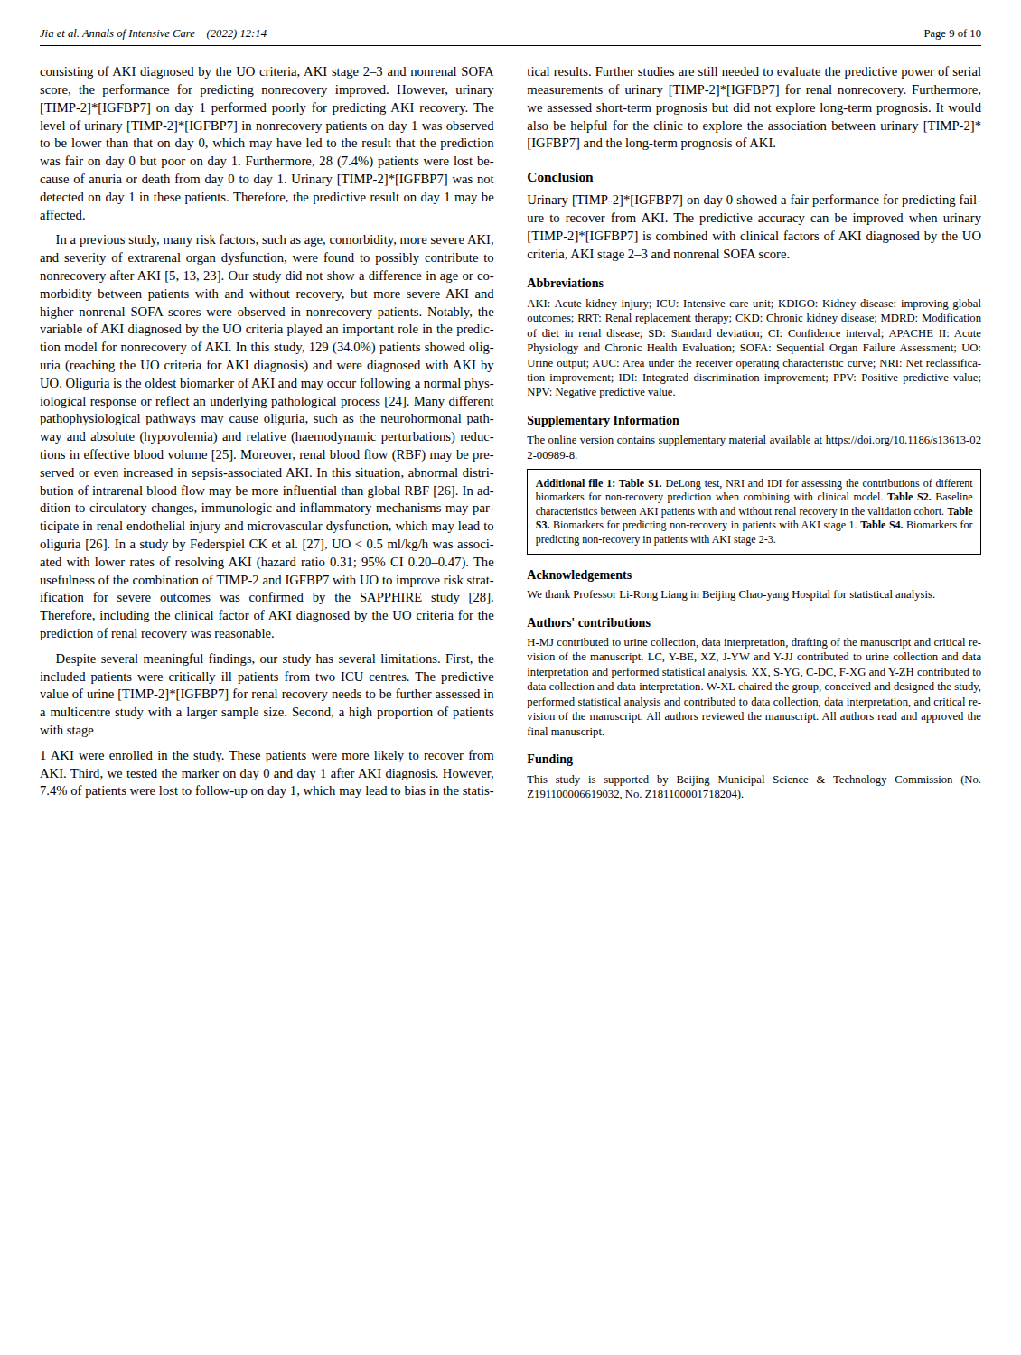Jia et al. Annals of Intensive Care (2022) 12:14
Page 9 of 10
consisting of AKI diagnosed by the UO criteria, AKI stage 2–3 and nonrenal SOFA score, the performance for predicting nonrecovery improved. However, urinary [TIMP-2]*[IGFBP7] on day 1 performed poorly for predicting AKI recovery. The level of urinary [TIMP-2]*[IGFBP7] in nonrecovery patients on day 1 was observed to be lower than that on day 0, which may have led to the result that the prediction was fair on day 0 but poor on day 1. Furthermore, 28 (7.4%) patients were lost because of anuria or death from day 0 to day 1. Urinary [TIMP-2]*[IGFBP7] was not detected on day 1 in these patients. Therefore, the predictive result on day 1 may be affected.
In a previous study, many risk factors, such as age, comorbidity, more severe AKI, and severity of extrarenal organ dysfunction, were found to possibly contribute to nonrecovery after AKI [5, 13, 23]. Our study did not show a difference in age or comorbidity between patients with and without recovery, but more severe AKI and higher nonrenal SOFA scores were observed in nonrecovery patients. Notably, the variable of AKI diagnosed by the UO criteria played an important role in the prediction model for nonrecovery of AKI. In this study, 129 (34.0%) patients showed oliguria (reaching the UO criteria for AKI diagnosis) and were diagnosed with AKI by UO. Oliguria is the oldest biomarker of AKI and may occur following a normal physiological response or reflect an underlying pathological process [24]. Many different pathophysiological pathways may cause oliguria, such as the neurohormonal pathway and absolute (hypovolemia) and relative (haemodynamic perturbations) reductions in effective blood volume [25]. Moreover, renal blood flow (RBF) may be preserved or even increased in sepsis-associated AKI. In this situation, abnormal distribution of intrarenal blood flow may be more influential than global RBF [26]. In addition to circulatory changes, immunologic and inflammatory mechanisms may participate in renal endothelial injury and microvascular dysfunction, which may lead to oliguria [26]. In a study by Federspiel CK et al. [27], UO < 0.5 ml/kg/h was associated with lower rates of resolving AKI (hazard ratio 0.31; 95% CI 0.20–0.47). The usefulness of the combination of TIMP-2 and IGFBP7 with UO to improve risk stratification for severe outcomes was confirmed by the SAPPHIRE study [28]. Therefore, including the clinical factor of AKI diagnosed by the UO criteria for the prediction of renal recovery was reasonable.
Despite several meaningful findings, our study has several limitations. First, the included patients were critically ill patients from two ICU centres. The predictive value of urine [TIMP-2]*[IGFBP7] for renal recovery needs to be further assessed in a multicentre study with a larger sample size. Second, a high proportion of patients with stage
1 AKI were enrolled in the study. These patients were more likely to recover from AKI. Third, we tested the marker on day 0 and day 1 after AKI diagnosis. However, 7.4% of patients were lost to follow-up on day 1, which may lead to bias in the statistical results. Further studies are still needed to evaluate the predictive power of serial measurements of urinary [TIMP-2]*[IGFBP7] for renal nonrecovery. Furthermore, we assessed short-term prognosis but did not explore long-term prognosis. It would also be helpful for the clinic to explore the association between urinary [TIMP-2]*[IGFBP7] and the long-term prognosis of AKI.
Conclusion
Urinary [TIMP-2]*[IGFBP7] on day 0 showed a fair performance for predicting failure to recover from AKI. The predictive accuracy can be improved when urinary [TIMP-2]*[IGFBP7] is combined with clinical factors of AKI diagnosed by the UO criteria, AKI stage 2–3 and nonrenal SOFA score.
Abbreviations
AKI: Acute kidney injury; ICU: Intensive care unit; KDIGO: Kidney disease: improving global outcomes; RRT: Renal replacement therapy; CKD: Chronic kidney disease; MDRD: Modification of diet in renal disease; SD: Standard deviation; CI: Confidence interval; APACHE II: Acute Physiology and Chronic Health Evaluation; SOFA: Sequential Organ Failure Assessment; UO: Urine output; AUC: Area under the receiver operating characteristic curve; NRI: Net reclassification improvement; IDI: Integrated discrimination improvement; PPV: Positive predictive value; NPV: Negative predictive value.
Supplementary Information
The online version contains supplementary material available at https://doi.org/10.1186/s13613-022-00989-8.
Additional file 1: Table S1. DeLong test, NRI and IDI for assessing the contributions of different biomarkers for non-recovery prediction when combining with clinical model. Table S2. Baseline characteristics between AKI patients with and without renal recovery in the validation cohort. Table S3. Biomarkers for predicting non-recovery in patients with AKI stage 1. Table S4. Biomarkers for predicting non-recovery in patients with AKI stage 2-3.
Acknowledgements
We thank Professor Li-Rong Liang in Beijing Chao-yang Hospital for statistical analysis.
Authors' contributions
H-MJ contributed to urine collection, data interpretation, drafting of the manuscript and critical revision of the manuscript. LC, Y-BE, XZ, J-YW and Y-JJ contributed to urine collection and data interpretation and performed statistical analysis. XX, S-YG, C-DC, F-XG and Y-ZH contributed to data collection and data interpretation. W-XL chaired the group, conceived and designed the study, performed statistical analysis and contributed to data collection, data interpretation, and critical revision of the manuscript. All authors reviewed the manuscript. All authors read and approved the final manuscript.
Funding
This study is supported by Beijing Municipal Science & Technology Commission (No. Z191100006619032, No. Z181100001718204).